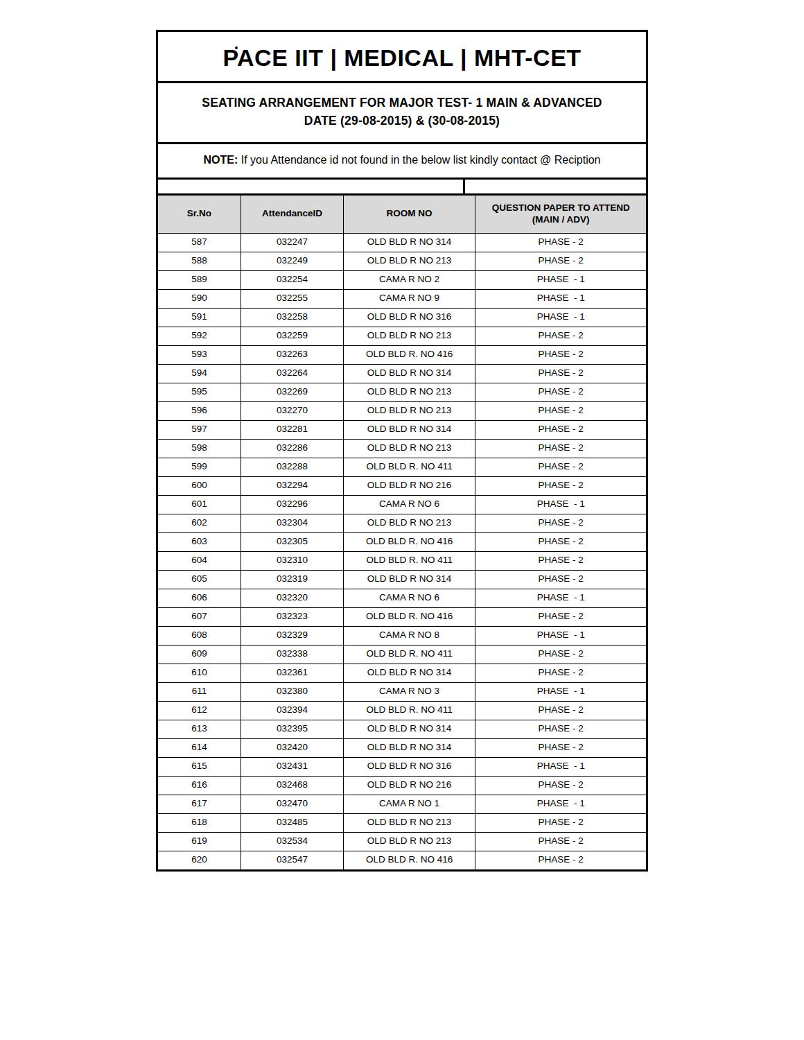PACE IIT | MEDICAL | MHT-CET
SEATING ARRANGEMENT FOR MAJOR TEST- 1 MAIN & ADVANCED
DATE (29-08-2015) & (30-08-2015)
NOTE: If you Attendance id not found in the below list kindly contact @ Reciption
| Sr.No | AttendanceID | ROOM NO | QUESTION PAPER TO ATTEND (MAIN / ADV) |
| --- | --- | --- | --- |
| 587 | 032247 | OLD BLD R NO 314 | PHASE - 2 |
| 588 | 032249 | OLD BLD R NO 213 | PHASE - 2 |
| 589 | 032254 | CAMA R NO 2 | PHASE - 1 |
| 590 | 032255 | CAMA R NO 9 | PHASE - 1 |
| 591 | 032258 | OLD BLD R NO 316 | PHASE - 1 |
| 592 | 032259 | OLD BLD R NO 213 | PHASE - 2 |
| 593 | 032263 | OLD BLD R. NO 416 | PHASE - 2 |
| 594 | 032264 | OLD BLD R NO 314 | PHASE - 2 |
| 595 | 032269 | OLD BLD R NO 213 | PHASE - 2 |
| 596 | 032270 | OLD BLD R NO 213 | PHASE - 2 |
| 597 | 032281 | OLD BLD R NO 314 | PHASE - 2 |
| 598 | 032286 | OLD BLD R NO 213 | PHASE - 2 |
| 599 | 032288 | OLD BLD R. NO 411 | PHASE - 2 |
| 600 | 032294 | OLD BLD R NO 216 | PHASE - 2 |
| 601 | 032296 | CAMA R NO 6 | PHASE - 1 |
| 602 | 032304 | OLD BLD R NO 213 | PHASE - 2 |
| 603 | 032305 | OLD BLD R. NO 416 | PHASE - 2 |
| 604 | 032310 | OLD BLD R. NO 411 | PHASE - 2 |
| 605 | 032319 | OLD BLD R NO 314 | PHASE - 2 |
| 606 | 032320 | CAMA R NO 6 | PHASE - 1 |
| 607 | 032323 | OLD BLD R. NO 416 | PHASE - 2 |
| 608 | 032329 | CAMA R NO 8 | PHASE - 1 |
| 609 | 032338 | OLD BLD R. NO 411 | PHASE - 2 |
| 610 | 032361 | OLD BLD R NO 314 | PHASE - 2 |
| 611 | 032380 | CAMA R NO 3 | PHASE - 1 |
| 612 | 032394 | OLD BLD R. NO 411 | PHASE - 2 |
| 613 | 032395 | OLD BLD R NO 314 | PHASE - 2 |
| 614 | 032420 | OLD BLD R NO 314 | PHASE - 2 |
| 615 | 032431 | OLD BLD R NO 316 | PHASE - 1 |
| 616 | 032468 | OLD BLD R NO 216 | PHASE - 2 |
| 617 | 032470 | CAMA R NO 1 | PHASE - 1 |
| 618 | 032485 | OLD BLD R NO 213 | PHASE - 2 |
| 619 | 032534 | OLD BLD R NO 213 | PHASE - 2 |
| 620 | 032547 | OLD BLD R. NO 416 | PHASE - 2 |